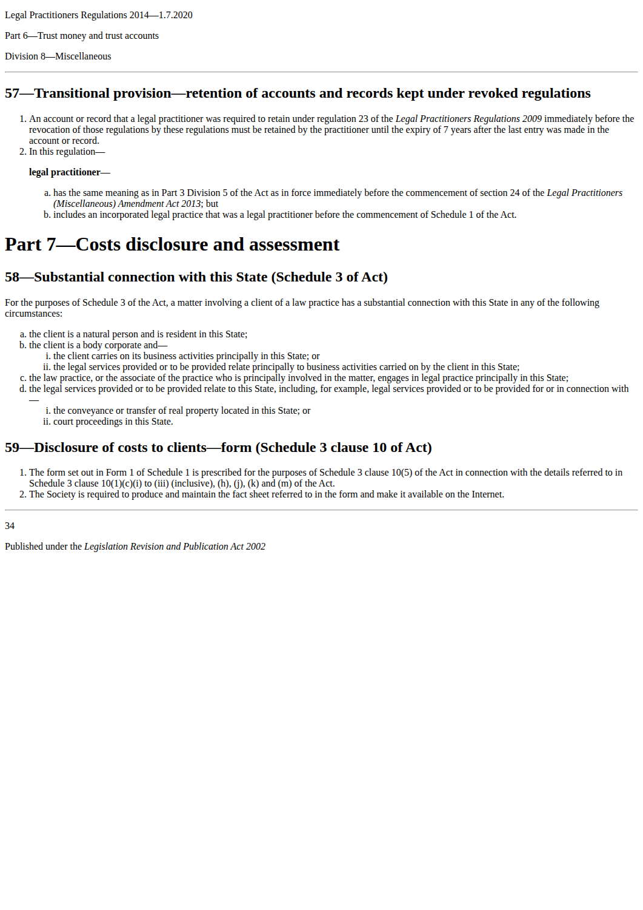Legal Practitioners Regulations 2014—1.7.2020
Part 6—Trust money and trust accounts
Division 8—Miscellaneous
57—Transitional provision—retention of accounts and records kept under revoked regulations
An account or record that a legal practitioner was required to retain under regulation 23 of the Legal Practitioners Regulations 2009 immediately before the revocation of those regulations by these regulations must be retained by the practitioner until the expiry of 7 years after the last entry was made in the account or record.
In this regulation—
legal practitioner—
has the same meaning as in Part 3 Division 5 of the Act as in force immediately before the commencement of section 24 of the Legal Practitioners (Miscellaneous) Amendment Act 2013; but
includes an incorporated legal practice that was a legal practitioner before the commencement of Schedule 1 of the Act.
Part 7—Costs disclosure and assessment
58—Substantial connection with this State (Schedule 3 of Act)
For the purposes of Schedule 3 of the Act, a matter involving a client of a law practice has a substantial connection with this State in any of the following circumstances:
the client is a natural person and is resident in this State;
the client is a body corporate and—
the client carries on its business activities principally in this State; or
the legal services provided or to be provided relate principally to business activities carried on by the client in this State;
the law practice, or the associate of the practice who is principally involved in the matter, engages in legal practice principally in this State;
the legal services provided or to be provided relate to this State, including, for example, legal services provided or to be provided for or in connection with—
the conveyance or transfer of real property located in this State; or
court proceedings in this State.
59—Disclosure of costs to clients—form (Schedule 3 clause 10 of Act)
The form set out in Form 1 of Schedule 1 is prescribed for the purposes of Schedule 3 clause 10(5) of the Act in connection with the details referred to in Schedule 3 clause 10(1)(c)(i) to (iii) (inclusive), (h), (j), (k) and (m) of the Act.
The Society is required to produce and maintain the fact sheet referred to in the form and make it available on the Internet.
34
Published under the Legislation Revision and Publication Act 2002